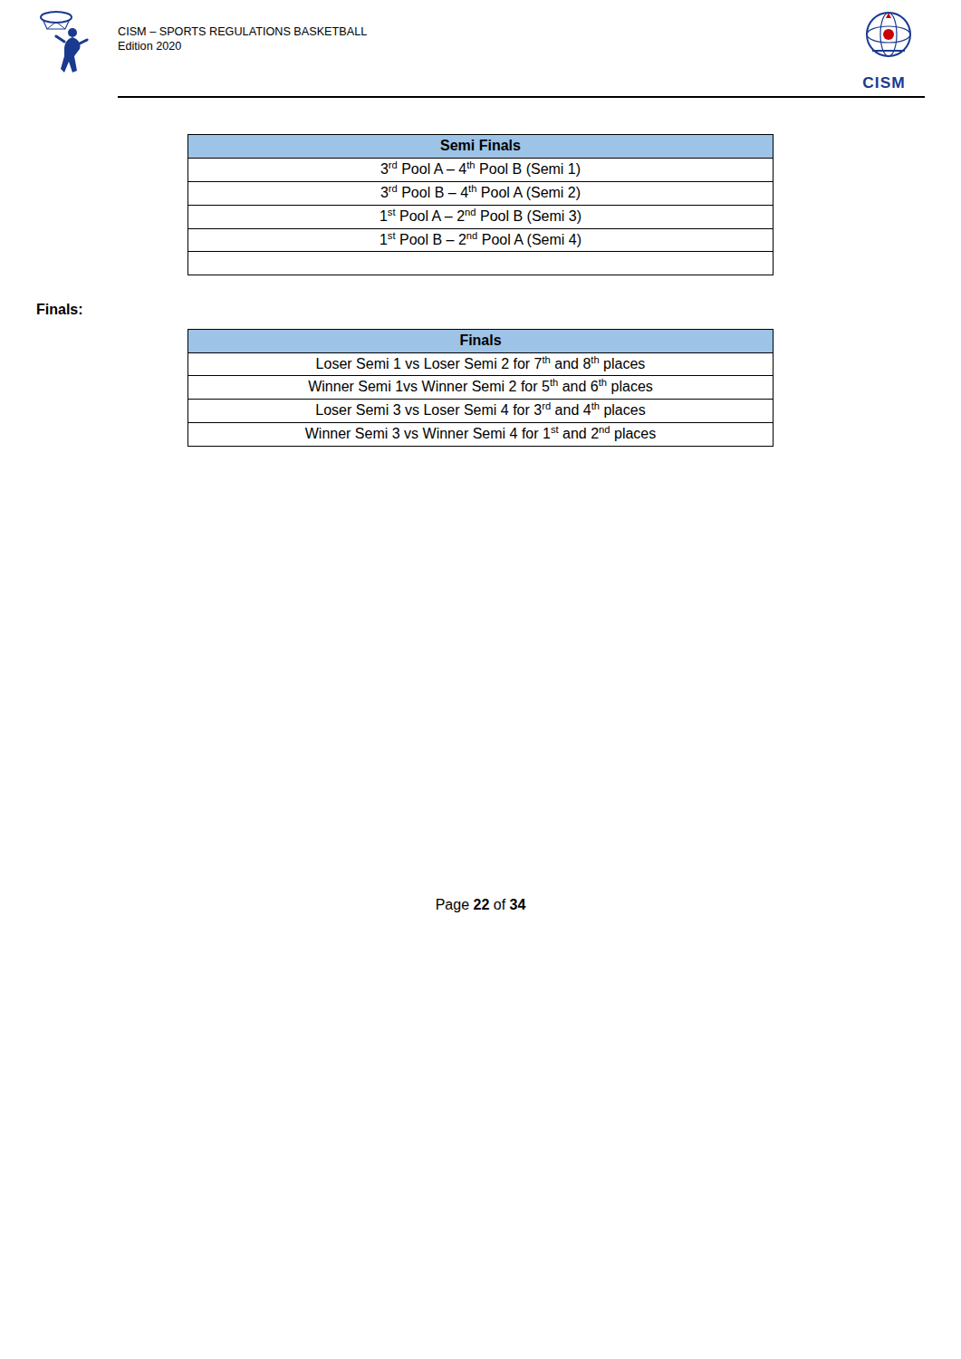CISM – SPORTS REGULATIONS BASKETBALL
Edition 2020
CISM
| Semi Finals |
| --- |
| 3 rd Pool A – 4 th Pool B (Semi 1) |
| 3 rd Pool B – 4 th Pool A (Semi 2) |
| 1 st Pool A – 2 nd Pool B (Semi 3) |
| 1 st Pool B – 2 nd Pool A (Semi 4) |
Finals:
| Finals |
| --- |
| Loser Semi 1 vs Loser Semi 2 for 7 th and 8 th places |
| Winner Semi 1vs Winner Semi 2 for 5 th and 6 th places |
| Loser Semi 3 vs Loser Semi 4 for 3 rd and 4 th places |
| Winner Semi 3 vs Winner Semi 4 for 1 st and 2 nd places |
Page 22 of 34